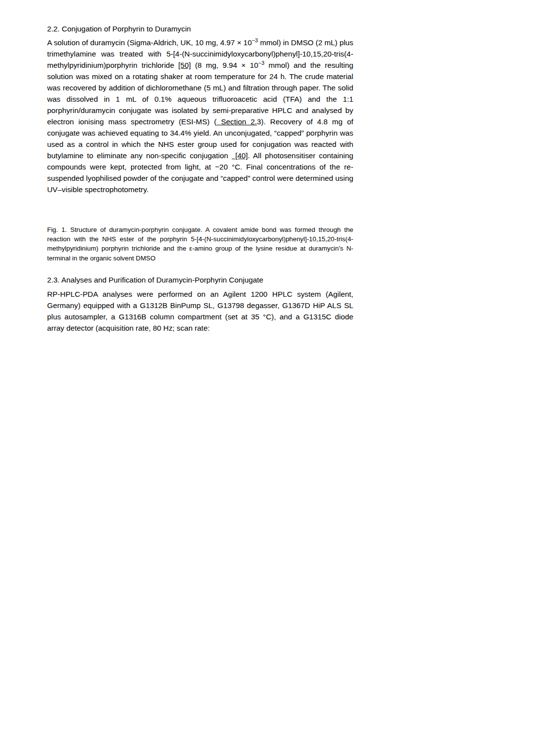2.2. Conjugation of Porphyrin to Duramycin
A solution of duramycin (Sigma-Aldrich, UK, 10 mg, 4.97 × 10−3 mmol) in DMSO (2 mL) plus trimethylamine was treated with 5-[4-(N-succinimidyloxycarbonyl)phenyl]-10,15,20-tris(4-methylpyridinium)porphyrin trichloride [50] (8 mg, 9.94 × 10−3 mmol) and the resulting solution was mixed on a rotating shaker at room temperature for 24 h. The crude material was recovered by addition of dichloromethane (5 mL) and filtration through paper. The solid was dissolved in 1 mL of 0.1% aqueous trifluoroacetic acid (TFA) and the 1:1 porphyrin/duramycin conjugate was isolated by semi-preparative HPLC and analysed by electron ionising mass spectrometry (ESI-MS) ( Section 2. 3). Recovery of 4.8 mg of conjugate was achieved equating to 34.4% yield. An unconjugated, “capped” porphyrin was used as a control in which the NHS ester group used for conjugation was reacted with butylamine to eliminate any non-specific conjugation [40]. All photosensitiser containing compounds were kept, protected from light, at −20 °C. Final concentrations of the re-suspended lyophilised powder of the conjugate and “capped” control were determined using UV–visible spectrophotometry.
Fig. 1. Structure of duramycin-porphyrin conjugate. A covalent amide bond was formed through the reaction with the NHS ester of the porphyrin 5-[4-(N-succinimidyloxycarbonyl)phenyl]-10,15,20-tris(4-methylpyridinium) porphyrin trichloride and the ε-amino group of the lysine residue at duramycin's N-terminal in the organic solvent DMSO
2.3. Analyses and Purification of Duramycin-Porphyrin Conjugate
RP-HPLC-PDA analyses were performed on an Agilent 1200 HPLC system (Agilent, Germany) equipped with a G1312B BinPump SL, G13798 degasser, G1367D HiP ALS SL plus autosampler, a G1316B column compartment (set at 35 °C), and a G1315C diode array detector (acquisition rate, 80 Hz; scan rate: